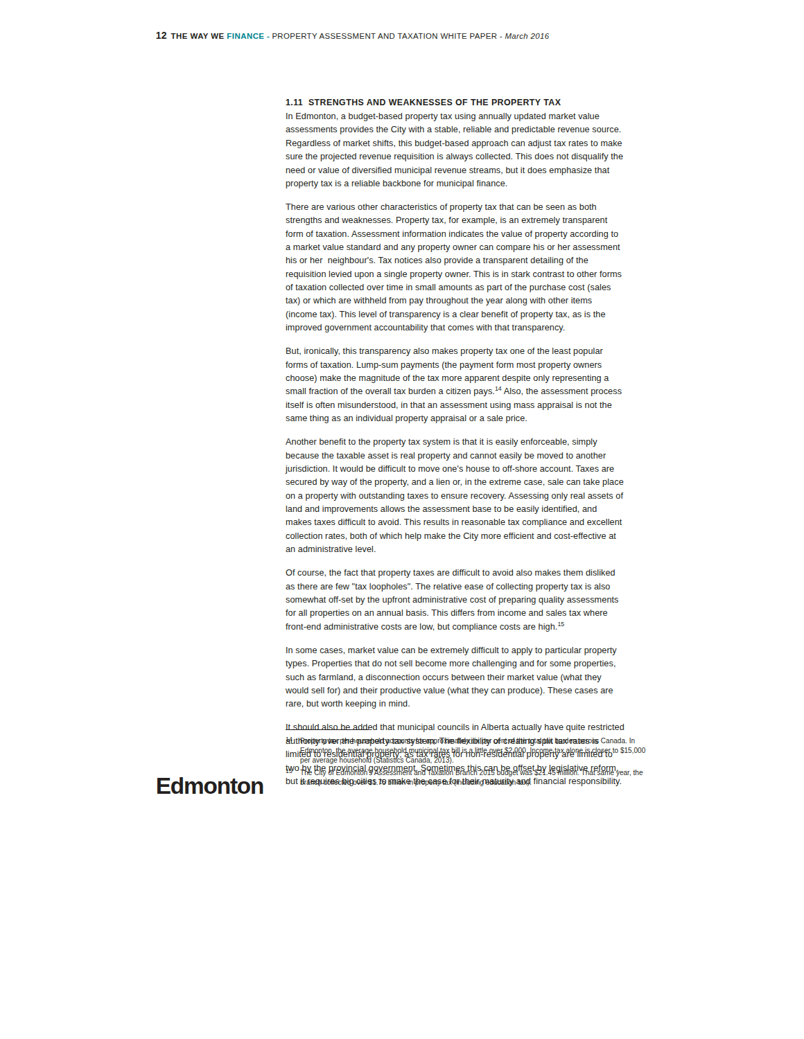12 THE WAY WE FINANCE - PROPERTY ASSESSMENT AND TAXATION WHITE PAPER - March 2016
1.11 STRENGTHS AND WEAKNESSES OF THE PROPERTY TAX
In Edmonton, a budget-based property tax using annually updated market value assessments provides the City with a stable, reliable and predictable revenue source. Regardless of market shifts, this budget-based approach can adjust tax rates to make sure the projected revenue requisition is always collected. This does not disqualify the need or value of diversified municipal revenue streams, but it does emphasize that property tax is a reliable backbone for municipal finance.
There are various other characteristics of property tax that can be seen as both strengths and weaknesses. Property tax, for example, is an extremely transparent form of taxation. Assessment information indicates the value of property according to a market value standard and any property owner can compare his or her assessment his or her neighbour's. Tax notices also provide a transparent detailing of the requisition levied upon a single property owner. This is in stark contrast to other forms of taxation collected over time in small amounts as part of the purchase cost (sales tax) or which are withheld from pay throughout the year along with other items (income tax). This level of transparency is a clear benefit of property tax, as is the improved government accountability that comes with that transparency.
But, ironically, this transparency also makes property tax one of the least popular forms of taxation. Lump-sum payments (the payment form most property owners choose) make the magnitude of the tax more apparent despite only representing a small fraction of the overall tax burden a citizen pays.14 Also, the assessment process itself is often misunderstood, in that an assessment using mass appraisal is not the same thing as an individual property appraisal or a sale price.
Another benefit to the property tax system is that it is easily enforceable, simply because the taxable asset is real property and cannot easily be moved to another jurisdiction. It would be difficult to move one's house to off-shore account. Taxes are secured by way of the property, and a lien or, in the extreme case, sale can take place on a property with outstanding taxes to ensure recovery. Assessing only real assets of land and improvements allows the assessment base to be easily identified, and makes taxes difficult to avoid. This results in reasonable tax compliance and excellent collection rates, both of which help make the City more efficient and cost-effective at an administrative level.
Of course, the fact that property taxes are difficult to avoid also makes them disliked as there are few "tax loopholes". The relative ease of collecting property tax is also somewhat off-set by the upfront administrative cost of preparing quality assessments for all properties on an annual basis. This differs from income and sales tax where front-end administrative costs are low, but compliance costs are high.15
In some cases, market value can be extremely difficult to apply to particular property types. Properties that do not sell become more challenging and for some properties, such as farmland, a disconnection occurs between their market value (what they would sell for) and their productive value (what they can produce). These cases are rare, but worth keeping in mind.
It should also be added that municipal councils in Alberta actually have quite restricted authority over the property tax system. The flexibility of creating split tax rates is limited to residential property; as tax rates for non-residential property are limited to two by the provincial government. Sometimes this can be offset by legislative reform, but it requires big cities to make the case for their maturity and financial responsibility.
14 Property tax per household accounts for approximately six per cent of the total tax burden across Canada. In Edmonton, the average household municipal tax bill is a little over $2,000. Income tax alone is closer to $15,000 per average household (Statistics Canada, 2013).
15 The City of Edmonton's Assessment and Taxation Branch 2015 budget was $21.45 million. That same year, the branch collected over $1.75 billion in property tax (including education tax).
Edmonton